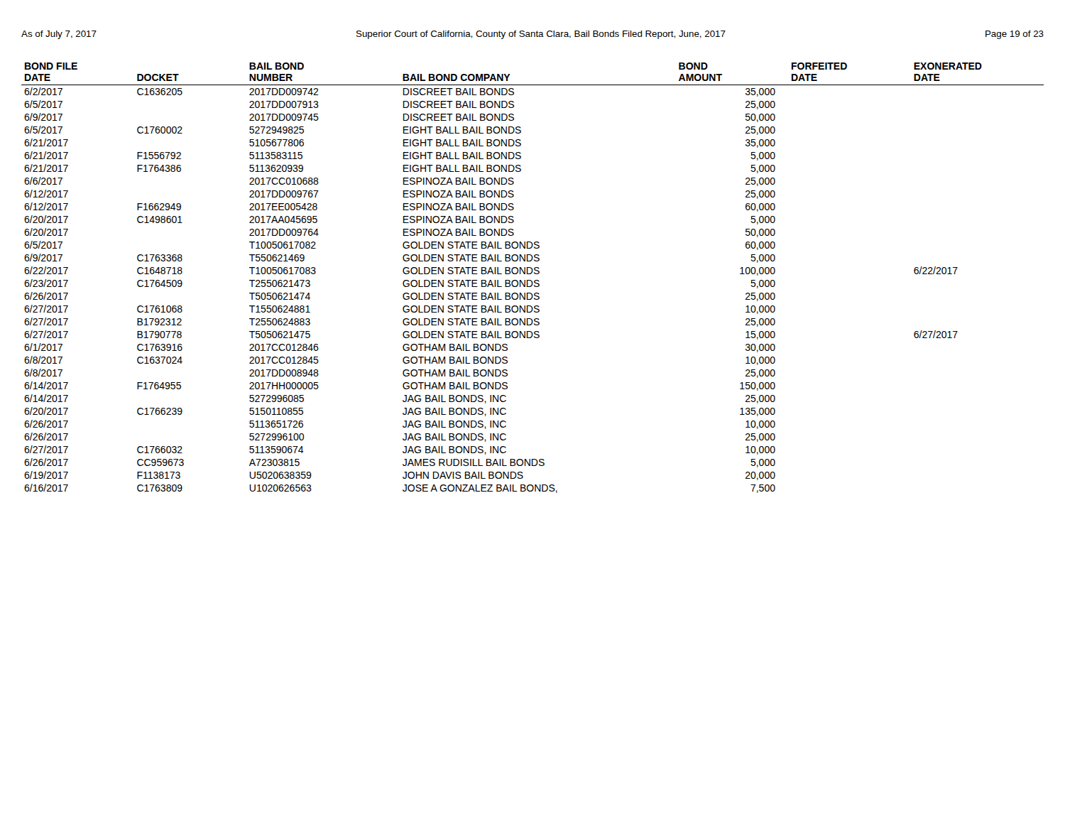As of July 7, 2017
Superior Court of California, County of Santa Clara, Bail Bonds Filed Report, June, 2017
Page 19 of 23
| BOND FILE DATE | DOCKET | BAIL BOND NUMBER | BAIL BOND COMPANY | BOND AMOUNT | FORFEITED DATE | EXONERATED DATE |
| --- | --- | --- | --- | --- | --- | --- |
| 6/2/2017 | C1636205 | 2017DD009742 | DISCREET BAIL BONDS | 35,000 | | |
| 6/5/2017 | | 2017DD007913 | DISCREET BAIL BONDS | 25,000 | | |
| 6/9/2017 | | 2017DD009745 | DISCREET BAIL BONDS | 50,000 | | |
| 6/5/2017 | C1760002 | 5272949825 | EIGHT BALL BAIL BONDS | 25,000 | | |
| 6/21/2017 | | 5105677806 | EIGHT BALL BAIL BONDS | 35,000 | | |
| 6/21/2017 | F1556792 | 5113583115 | EIGHT BALL BAIL BONDS | 5,000 | | |
| 6/21/2017 | F1764386 | 5113620939 | EIGHT BALL BAIL BONDS | 5,000 | | |
| 6/6/2017 | | 2017CC010688 | ESPINOZA BAIL BONDS | 25,000 | | |
| 6/12/2017 | | 2017DD009767 | ESPINOZA BAIL BONDS | 25,000 | | |
| 6/12/2017 | F1662949 | 2017EE005428 | ESPINOZA BAIL BONDS | 60,000 | | |
| 6/20/2017 | C1498601 | 2017AA045695 | ESPINOZA BAIL BONDS | 5,000 | | |
| 6/20/2017 | | 2017DD009764 | ESPINOZA BAIL BONDS | 50,000 | | |
| 6/5/2017 | | T10050617082 | GOLDEN STATE BAIL BONDS | 60,000 | | |
| 6/9/2017 | C1763368 | T550621469 | GOLDEN STATE BAIL BONDS | 5,000 | | |
| 6/22/2017 | C1648718 | T10050617083 | GOLDEN STATE BAIL BONDS | 100,000 | | 6/22/2017 |
| 6/23/2017 | C1764509 | T2550621473 | GOLDEN STATE BAIL BONDS | 5,000 | | |
| 6/26/2017 | | T5050621474 | GOLDEN STATE BAIL BONDS | 25,000 | | |
| 6/27/2017 | C1761068 | T1550624881 | GOLDEN STATE BAIL BONDS | 10,000 | | |
| 6/27/2017 | B1792312 | T2550624883 | GOLDEN STATE BAIL BONDS | 25,000 | | |
| 6/27/2017 | B1790778 | T5050621475 | GOLDEN STATE BAIL BONDS | 15,000 | | 6/27/2017 |
| 6/1/2017 | C1763916 | 2017CC012846 | GOTHAM BAIL BONDS | 30,000 | | |
| 6/8/2017 | C1637024 | 2017CC012845 | GOTHAM BAIL BONDS | 10,000 | | |
| 6/8/2017 | | 2017DD008948 | GOTHAM BAIL BONDS | 25,000 | | |
| 6/14/2017 | F1764955 | 2017HH000005 | GOTHAM BAIL BONDS | 150,000 | | |
| 6/14/2017 | | 5272996085 | JAG BAIL BONDS, INC | 25,000 | | |
| 6/20/2017 | C1766239 | 5150110855 | JAG BAIL BONDS, INC | 135,000 | | |
| 6/26/2017 | | 5113651726 | JAG BAIL BONDS, INC | 10,000 | | |
| 6/26/2017 | | 5272996100 | JAG BAIL BONDS, INC | 25,000 | | |
| 6/27/2017 | C1766032 | 5113590674 | JAG BAIL BONDS, INC | 10,000 | | |
| 6/26/2017 | CC959673 | A72303815 | JAMES RUDISILL BAIL BONDS | 5,000 | | |
| 6/19/2017 | F1138173 | U5020638359 | JOHN DAVIS BAIL BONDS | 20,000 | | |
| 6/16/2017 | C1763809 | U1020626563 | JOSE A GONZALEZ BAIL BONDS, | 7,500 | | |